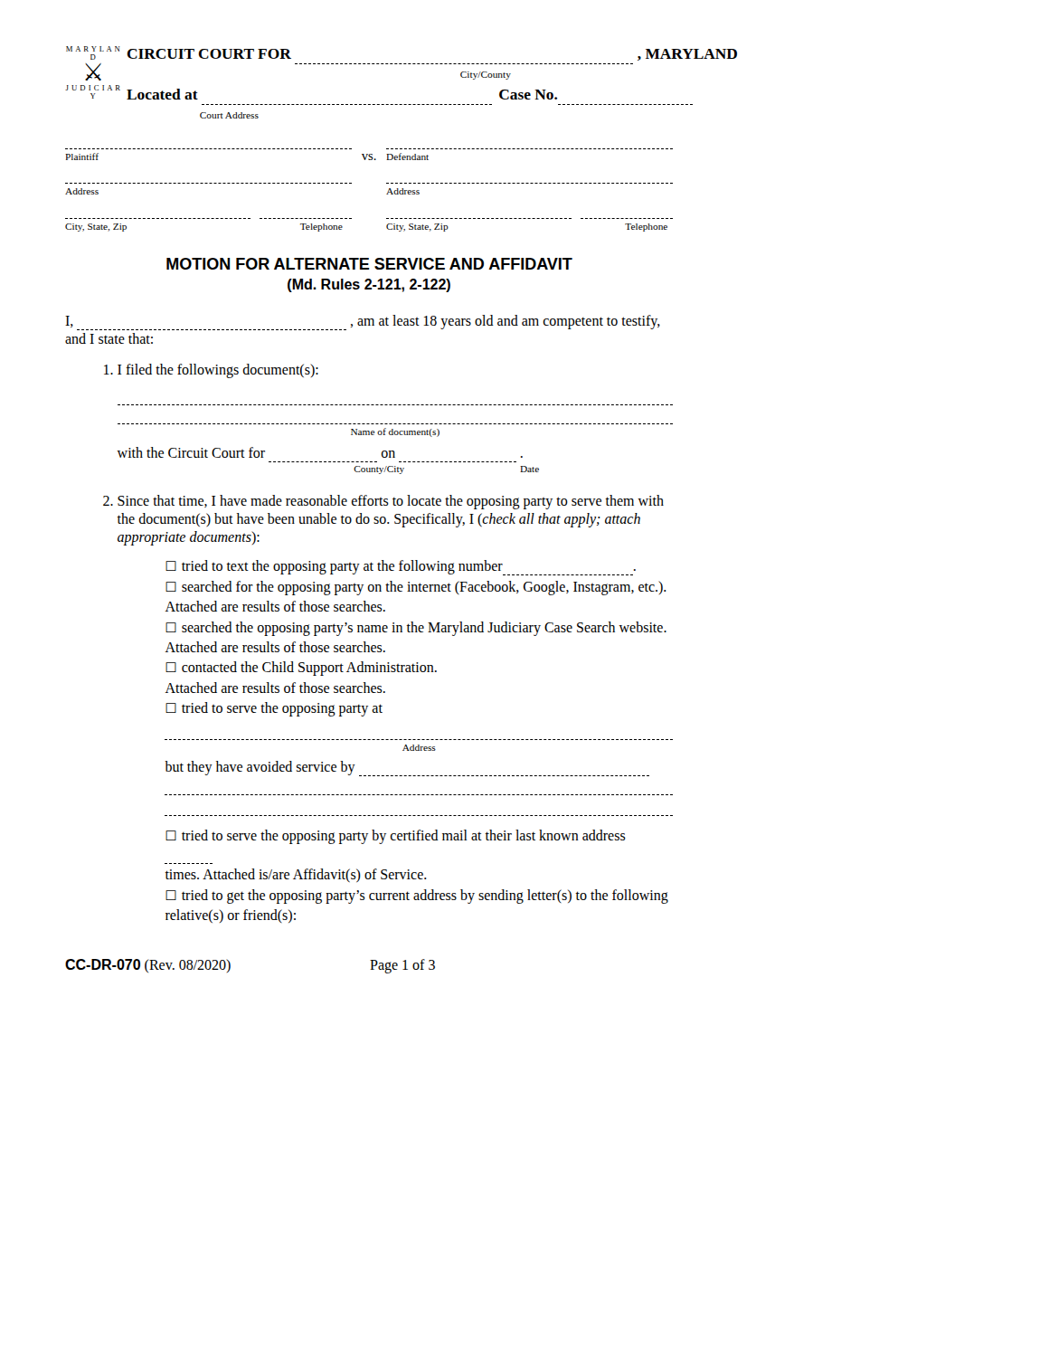M A R Y L A N D ⚔ J U D I C I A R Y
CIRCUIT COURT FOR , MARYLAND
City/County
Located at Case No.
Court Address
Plaintiff
vs.
Defendant
Address
Address
City, State, Zip Telephone
City, State, Zip Telephone
MOTION FOR ALTERNATE SERVICE AND AFFIDAVIT
(Md. Rules 2-121, 2-122)
I, , am at least 18 years old and am competent to testify,
and I state that: Name
I filed the followings document(s):
Name of document(s)
with the Circuit Court for on .
County/City Date
Since that time, I have made reasonable efforts to locate the opposing party to serve them with the document(s) but have been unable to do so. Specifically, I (check all that apply; attach appropriate documents):
☐tried to text the opposing party at the following number .
☐searched for the opposing party on the internet (Facebook, Google, Instagram, etc.).
Attached are results of those searches.
☐searched the opposing party’s name in the Maryland Judiciary Case Search website.
Attached are results of those searches.
☐contacted the Child Support Administration.
Attached are results of those searches.
☐tried to serve the opposing party at
Address
but they have avoided service by
☐tried to serve the opposing party by certified mail at their last known address
times. Attached is/are Affidavit(s) of Service.
☐tried to get the opposing party’s current address by sending letter(s) to the following
relative(s) or friend(s):
CC-DR-070 (Rev. 08/2020) Page 1 of 3